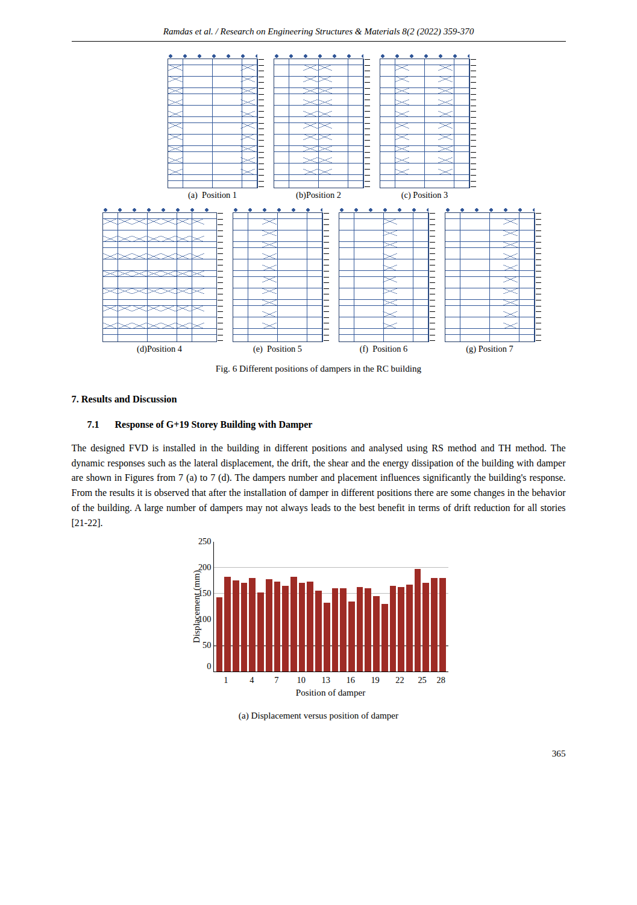Ramdas et al. / Research on Engineering Structures & Materials 8(2 (2022) 359-370
(a) Position 1
(b)Position 2
(c) Position 3
(d)Position 4
(e) Position 5
(f) Position 6
(g) Position 7
Fig. 6 Different positions of dampers in the RC building
7. Results and Discussion
7.1 Response of G+19 Storey Building with Damper
The designed FVD is installed in the building in different positions and analysed using RS method and TH method. The dynamic responses such as the lateral displacement, the drift, the shear and the energy dissipation of the building with damper are shown in Figures from 7 (a) to 7 (d). The dampers number and placement influences significantly the building's response. From the results it is observed that after the installation of damper in different positions there are some changes in the behavior of the building. A large number of dampers may not always leads to the best benefit in terms of drift reduction for all stories [21-22].
Displacement (mm)
250 200 150 100 50 0
1 4 7 10 13 16 19 22 25 28
Position of damper
(a) Displacement versus position of damper
365